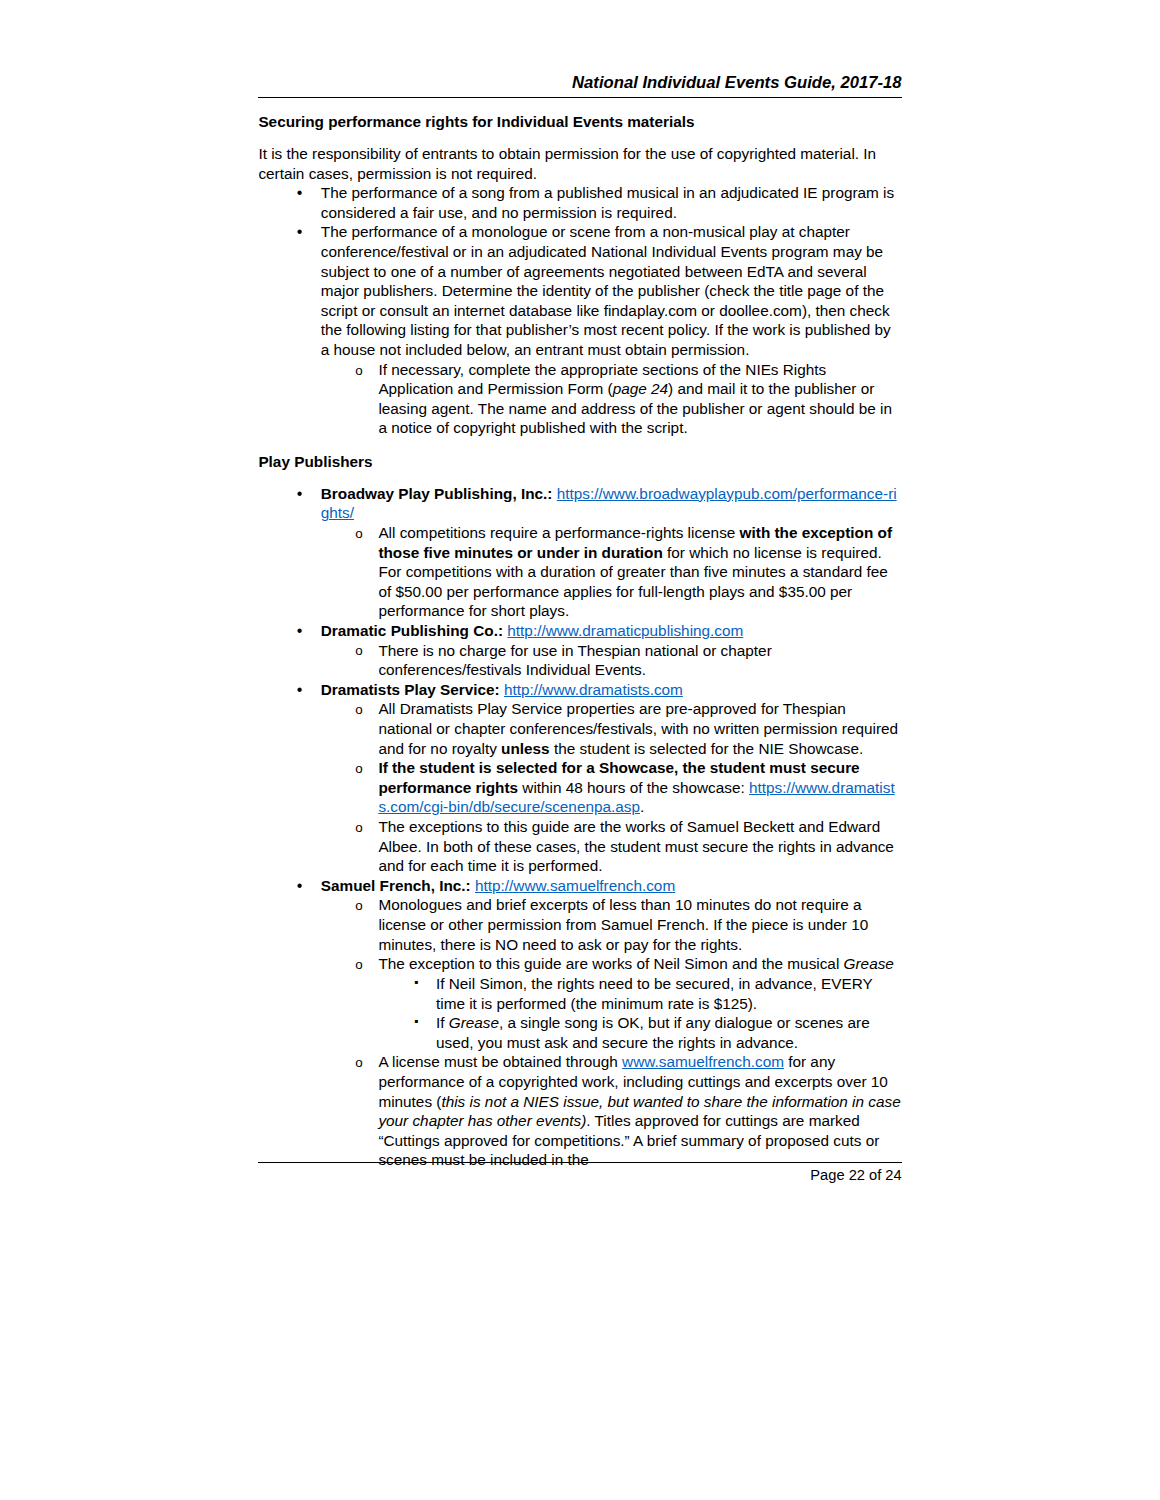National Individual Events Guide, 2017-18
Securing performance rights for Individual Events materials
It is the responsibility of entrants to obtain permission for the use of copyrighted material. In certain cases, permission is not required.
The performance of a song from a published musical in an adjudicated IE program is considered a fair use, and no permission is required.
The performance of a monologue or scene from a non-musical play at chapter conference/festival or in an adjudicated National Individual Events program may be subject to one of a number of agreements negotiated between EdTA and several major publishers. Determine the identity of the publisher (check the title page of the script or consult an internet database like findaplay.com or doollee.com), then check the following listing for that publisher’s most recent policy. If the work is published by a house not included below, an entrant must obtain permission.
If necessary, complete the appropriate sections of the NIEs Rights Application and Permission Form (page 24) and mail it to the publisher or leasing agent. The name and address of the publisher or agent should be in a notice of copyright published with the script.
Play Publishers
Broadway Play Publishing, Inc.: https://www.broadwayplaypub.com/performance-rights/
All competitions require a performance-rights license with the exception of those five minutes or under in duration for which no license is required. For competitions with a duration of greater than five minutes a standard fee of $50.00 per performance applies for full-length plays and $35.00 per performance for short plays.
Dramatic Publishing Co.: http://www.dramaticpublishing.com
There is no charge for use in Thespian national or chapter conferences/festivals Individual Events.
Dramatists Play Service: http://www.dramatists.com
All Dramatists Play Service properties are pre-approved for Thespian national or chapter conferences/festivals, with no written permission required and for no royalty unless the student is selected for the NIE Showcase.
If the student is selected for a Showcase, the student must secure performance rights within 48 hours of the showcase: https://www.dramatists.com/cgi-bin/db/secure/scenenpa.asp.
The exceptions to this guide are the works of Samuel Beckett and Edward Albee. In both of these cases, the student must secure the rights in advance and for each time it is performed.
Samuel French, Inc.: http://www.samuelfrench.com
Monologues and brief excerpts of less than 10 minutes do not require a license or other permission from Samuel French. If the piece is under 10 minutes, there is NO need to ask or pay for the rights.
The exception to this guide are works of Neil Simon and the musical Grease
If Neil Simon, the rights need to be secured, in advance, EVERY time it is performed (the minimum rate is $125).
If Grease, a single song is OK, but if any dialogue or scenes are used, you must ask and secure the rights in advance.
A license must be obtained through www.samuelfrench.com for any performance of a copyrighted work, including cuttings and excerpts over 10 minutes (this is not a NIES issue, but wanted to share the information in case your chapter has other events). Titles approved for cuttings are marked “Cuttings approved for competitions.” A brief summary of proposed cuts or scenes must be included in the
Page 22 of 24